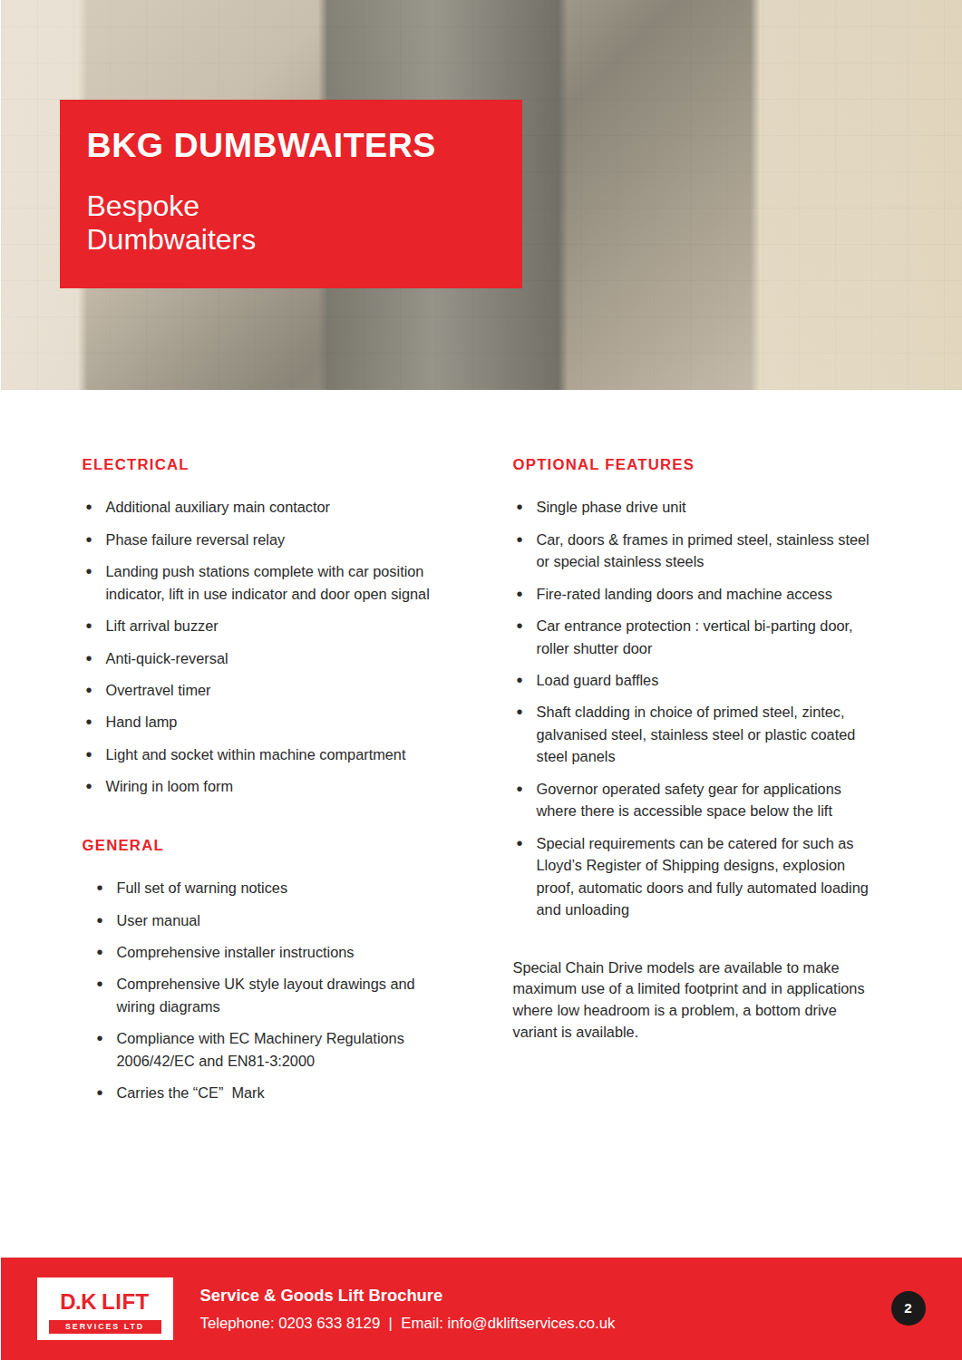BKG DUMBWAITERS
Bespoke
Dumbwaiters
Electrical
Additional auxiliary main contactor
Phase failure reversal relay
Landing push stations complete with car position indicator, lift in use indicator and door open signal
Lift arrival buzzer
Anti-quick-reversal
Overtravel timer
Hand lamp
Light and socket within machine compartment
Wiring in loom form
General
Full set of warning notices
User manual
Comprehensive installer instructions
Comprehensive UK style layout drawings and wiring diagrams
Compliance with EC Machinery Regulations 2006/42/EC and EN81-3:2000
Carries the “CE” Mark
Optional Features
Single phase drive unit
Car, doors & frames in primed steel, stainless steel or special stainless steels
Fire-rated landing doors and machine access
Car entrance protection : vertical bi-parting door, roller shutter door
Load guard baffles
Shaft cladding in choice of primed steel, zintec, galvanised steel, stainless steel or plastic coated steel panels
Governor operated safety gear for applications where there is accessible space below the lift
Special requirements can be catered for such as Lloyd’s Register of Shipping designs, explosion proof, automatic doors and fully automated loading and unloading
Special Chain Drive models are available to make maximum use of a limited footprint and in applications where low headroom is a problem, a bottom drive variant is available.
D.K LIFT
SERVICES LTD
Service & Goods Lift Brochure
Telephone: 0203 633 8129 | Email: info@dkliftservices.co.uk
2